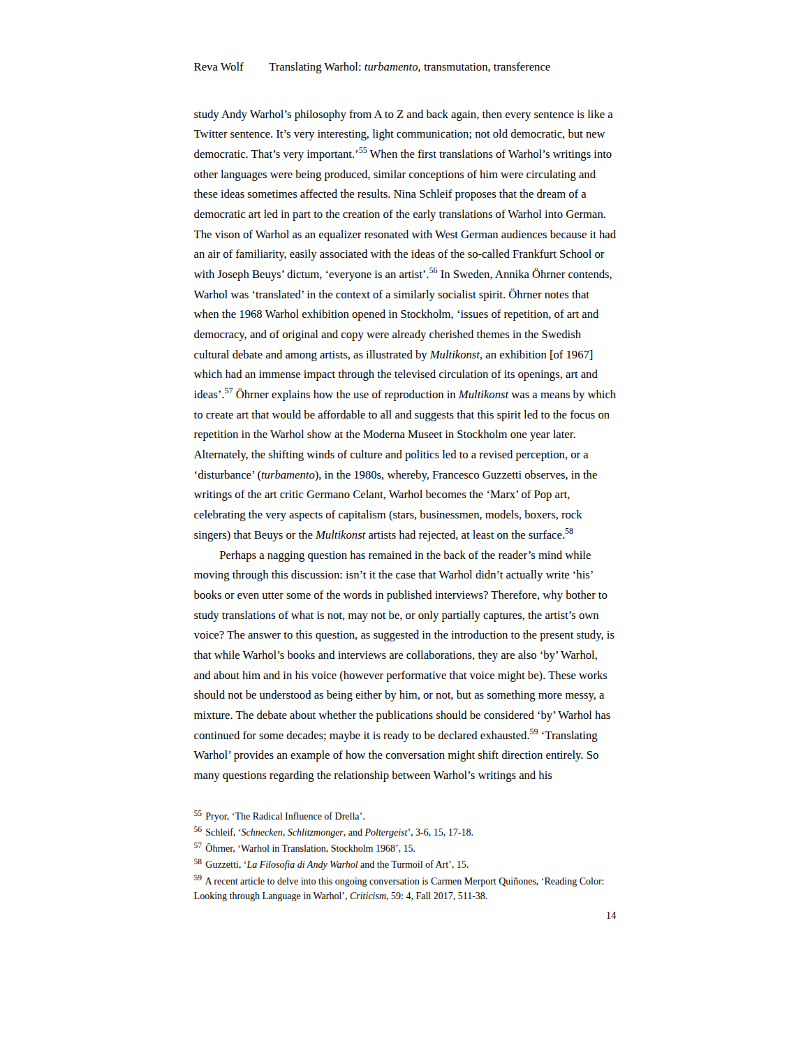Reva Wolf Translating Warhol: turbamento, transmutation, transference
study Andy Warhol’s philosophy from A to Z and back again, then every sentence is like a Twitter sentence. It’s very interesting, light communication; not old democratic, but new democratic. That’s very important.’55 When the first translations of Warhol’s writings into other languages were being produced, similar conceptions of him were circulating and these ideas sometimes affected the results. Nina Schleif proposes that the dream of a democratic art led in part to the creation of the early translations of Warhol into German. The vison of Warhol as an equalizer resonated with West German audiences because it had an air of familiarity, easily associated with the ideas of the so-called Frankfurt School or with Joseph Beuys’ dictum, ‘everyone is an artist’.56 In Sweden, Annika Öhrner contends, Warhol was ‘translated’ in the context of a similarly socialist spirit. Öhrner notes that when the 1968 Warhol exhibition opened in Stockholm, ‘issues of repetition, of art and democracy, and of original and copy were already cherished themes in the Swedish cultural debate and among artists, as illustrated by Multikonst, an exhibition [of 1967] which had an immense impact through the televised circulation of its openings, art and ideas’.57 Öhrner explains how the use of reproduction in Multikonst was a means by which to create art that would be affordable to all and suggests that this spirit led to the focus on repetition in the Warhol show at the Moderna Museet in Stockholm one year later. Alternately, the shifting winds of culture and politics led to a revised perception, or a ‘disturbance’ (turbamento), in the 1980s, whereby, Francesco Guzzetti observes, in the writings of the art critic Germano Celant, Warhol becomes the ‘Marx’ of Pop art, celebrating the very aspects of capitalism (stars, businessmen, models, boxers, rock singers) that Beuys or the Multikonst artists had rejected, at least on the surface.58
Perhaps a nagging question has remained in the back of the reader’s mind while moving through this discussion: isn’t it the case that Warhol didn’t actually write ‘his’ books or even utter some of the words in published interviews? Therefore, why bother to study translations of what is not, may not be, or only partially captures, the artist’s own voice? The answer to this question, as suggested in the introduction to the present study, is that while Warhol’s books and interviews are collaborations, they are also ‘by’ Warhol, and about him and in his voice (however performative that voice might be). These works should not be understood as being either by him, or not, but as something more messy, a mixture. The debate about whether the publications should be considered ‘by’ Warhol has continued for some decades; maybe it is ready to be declared exhausted.59 ‘Translating Warhol’ provides an example of how the conversation might shift direction entirely. So many questions regarding the relationship between Warhol’s writings and his
55 Pryor, ‘The Radical Influence of Drella’.
56 Schleif, ‘Schnecken, Schlitzmonger, and Poltergeist’, 3-6, 15, 17-18.
57 Öhrner, ‘Warhol in Translation, Stockholm 1968’, 15.
58 Guzzetti, ‘La Filosofia di Andy Warhol and the Turmoil of Art’, 15.
59 A recent article to delve into this ongoing conversation is Carmen Merport Quiñones, ‘Reading Color: Looking through Language in Warhol’, Criticism, 59: 4, Fall 2017, 511-38.
14